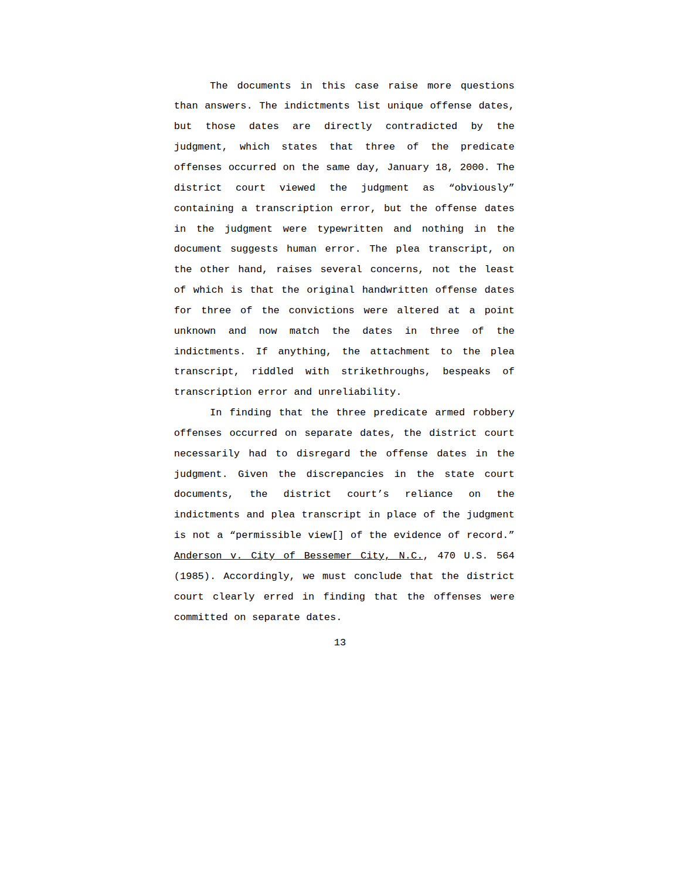The documents in this case raise more questions than answers. The indictments list unique offense dates, but those dates are directly contradicted by the judgment, which states that three of the predicate offenses occurred on the same day, January 18, 2000. The district court viewed the judgment as “obviously” containing a transcription error, but the offense dates in the judgment were typewritten and nothing in the document suggests human error. The plea transcript, on the other hand, raises several concerns, not the least of which is that the original handwritten offense dates for three of the convictions were altered at a point unknown and now match the dates in three of the indictments. If anything, the attachment to the plea transcript, riddled with strikethroughs, bespeaks of transcription error and unreliability.
In finding that the three predicate armed robbery offenses occurred on separate dates, the district court necessarily had to disregard the offense dates in the judgment. Given the discrepancies in the state court documents, the district court’s reliance on the indictments and plea transcript in place of the judgment is not a “permissible view[] of the evidence of record.” Anderson v. City of Bessemer City, N.C., 470 U.S. 564 (1985). Accordingly, we must conclude that the district court clearly erred in finding that the offenses were committed on separate dates.
13